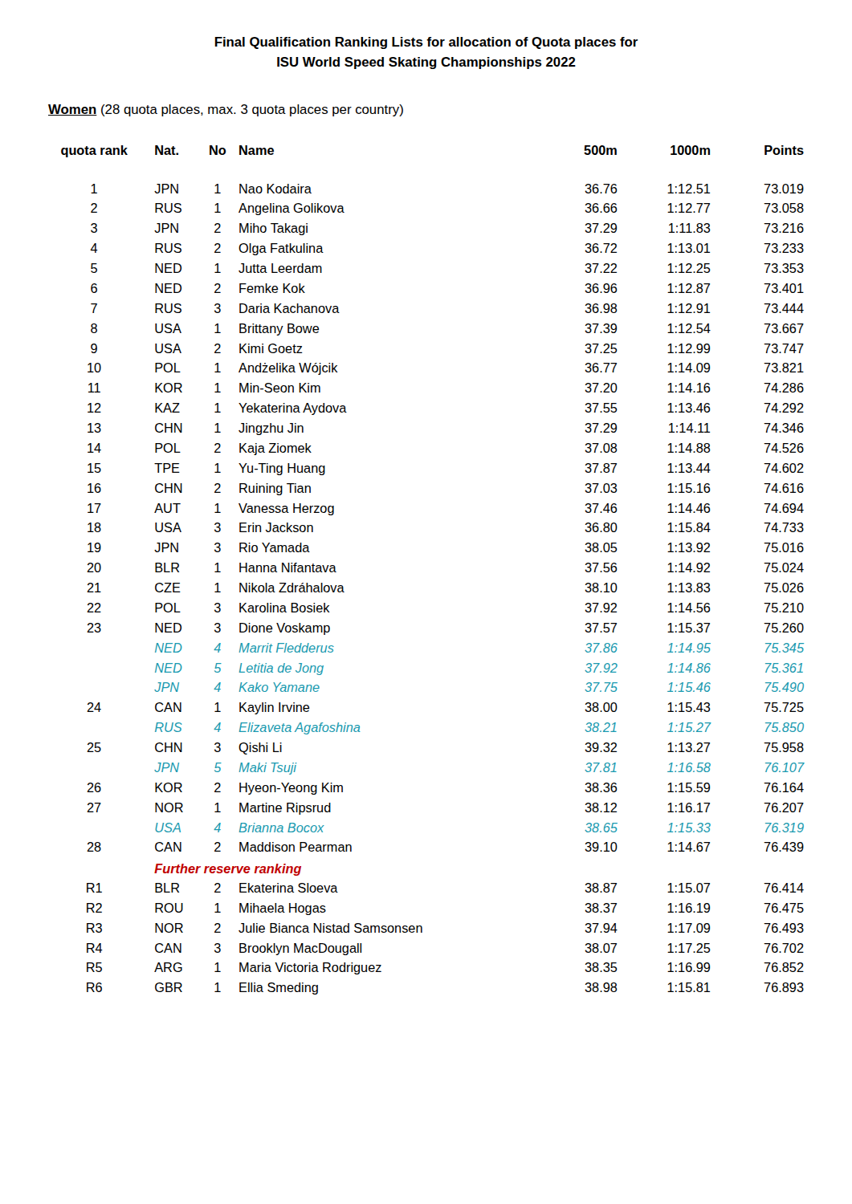Final Qualification Ranking Lists for allocation of Quota places for
ISU World Speed Skating Championships 2022
Women (28 quota places, max. 3 quota places per country)
| quota rank | Nat. | No | Name | 500m | 1000m | Points |
| --- | --- | --- | --- | --- | --- | --- |
| 1 | JPN | 1 | Nao Kodaira | 36.76 | 1:12.51 | 73.019 |
| 2 | RUS | 1 | Angelina Golikova | 36.66 | 1:12.77 | 73.058 |
| 3 | JPN | 2 | Miho Takagi | 37.29 | 1:11.83 | 73.216 |
| 4 | RUS | 2 | Olga Fatkulina | 36.72 | 1:13.01 | 73.233 |
| 5 | NED | 1 | Jutta Leerdam | 37.22 | 1:12.25 | 73.353 |
| 6 | NED | 2 | Femke Kok | 36.96 | 1:12.87 | 73.401 |
| 7 | RUS | 3 | Daria Kachanova | 36.98 | 1:12.91 | 73.444 |
| 8 | USA | 1 | Brittany Bowe | 37.39 | 1:12.54 | 73.667 |
| 9 | USA | 2 | Kimi Goetz | 37.25 | 1:12.99 | 73.747 |
| 10 | POL | 1 | Andżelika Wójcik | 36.77 | 1:14.09 | 73.821 |
| 11 | KOR | 1 | Min-Seon Kim | 37.20 | 1:14.16 | 74.286 |
| 12 | KAZ | 1 | Yekaterina Aydova | 37.55 | 1:13.46 | 74.292 |
| 13 | CHN | 1 | Jingzhu Jin | 37.29 | 1:14.11 | 74.346 |
| 14 | POL | 2 | Kaja Ziomek | 37.08 | 1:14.88 | 74.526 |
| 15 | TPE | 1 | Yu-Ting Huang | 37.87 | 1:13.44 | 74.602 |
| 16 | CHN | 2 | Ruining Tian | 37.03 | 1:15.16 | 74.616 |
| 17 | AUT | 1 | Vanessa Herzog | 37.46 | 1:14.46 | 74.694 |
| 18 | USA | 3 | Erin Jackson | 36.80 | 1:15.84 | 74.733 |
| 19 | JPN | 3 | Rio Yamada | 38.05 | 1:13.92 | 75.016 |
| 20 | BLR | 1 | Hanna Nifantava | 37.56 | 1:14.92 | 75.024 |
| 21 | CZE | 1 | Nikola Zdráhalova | 38.10 | 1:13.83 | 75.026 |
| 22 | POL | 3 | Karolina Bosiek | 37.92 | 1:14.56 | 75.210 |
| 23 | NED | 3 | Dione Voskamp | 37.57 | 1:15.37 | 75.260 |
| | NED | 4 | Marrit Fledderus | 37.86 | 1:14.95 | 75.345 |
| | NED | 5 | Letitia de Jong | 37.92 | 1:14.86 | 75.361 |
| | JPN | 4 | Kako Yamane | 37.75 | 1:15.46 | 75.490 |
| 24 | CAN | 1 | Kaylin Irvine | 38.00 | 1:15.43 | 75.725 |
| | RUS | 4 | Elizaveta Agafoshina | 38.21 | 1:15.27 | 75.850 |
| 25 | CHN | 3 | Qishi Li | 39.32 | 1:13.27 | 75.958 |
| | JPN | 5 | Maki Tsuji | 37.81 | 1:16.58 | 76.107 |
| 26 | KOR | 2 | Hyeon-Yeong Kim | 38.36 | 1:15.59 | 76.164 |
| 27 | NOR | 1 | Martine Ripsrud | 38.12 | 1:16.17 | 76.207 |
| | USA | 4 | Brianna Bocox | 38.65 | 1:15.33 | 76.319 |
| 28 | CAN | 2 | Maddison Pearman | 39.10 | 1:14.67 | 76.439 |
| | Further reserve ranking |
| R1 | BLR | 2 | Ekaterina Sloeva | 38.87 | 1:15.07 | 76.414 |
| R2 | ROU | 1 | Mihaela Hogas | 38.37 | 1:16.19 | 76.475 |
| R3 | NOR | 2 | Julie Bianca Nistad Samsonsen | 37.94 | 1:17.09 | 76.493 |
| R4 | CAN | 3 | Brooklyn MacDougall | 38.07 | 1:17.25 | 76.702 |
| R5 | ARG | 1 | Maria Victoria Rodriguez | 38.35 | 1:16.99 | 76.852 |
| R6 | GBR | 1 | Ellia Smeding | 38.98 | 1:15.81 | 76.893 |